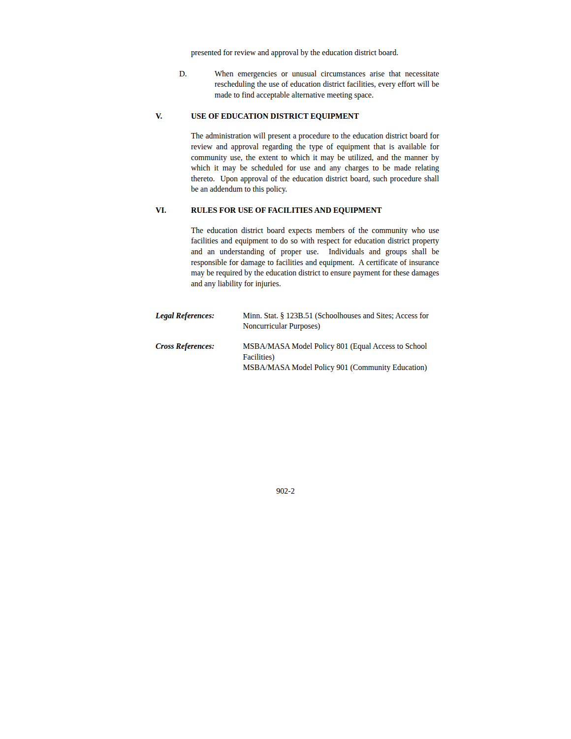presented for review and approval by the education district board.
D.
When emergencies or unusual circumstances arise that necessitate rescheduling the use of education district facilities, every effort will be made to find acceptable alternative meeting space.
V.
USE OF EDUCATION DISTRICT EQUIPMENT
The administration will present a procedure to the education district board for review and approval regarding the type of equipment that is available for community use, the extent to which it may be utilized, and the manner by which it may be scheduled for use and any charges to be made relating thereto. Upon approval of the education district board, such procedure shall be an addendum to this policy.
VI.
RULES FOR USE OF FACILITIES AND EQUIPMENT
The education district board expects members of the community who use facilities and equipment to do so with respect for education district property and an understanding of proper use. Individuals and groups shall be responsible for damage to facilities and equipment. A certificate of insurance may be required by the education district to ensure payment for these damages and any liability for injuries.
Legal References:
Minn. Stat. § 123B.51 (Schoolhouses and Sites; Access for Noncurricular Purposes)
Cross References:
MSBA/MASA Model Policy 801 (Equal Access to School Facilities) MSBA/MASA Model Policy 901 (Community Education)
902-2